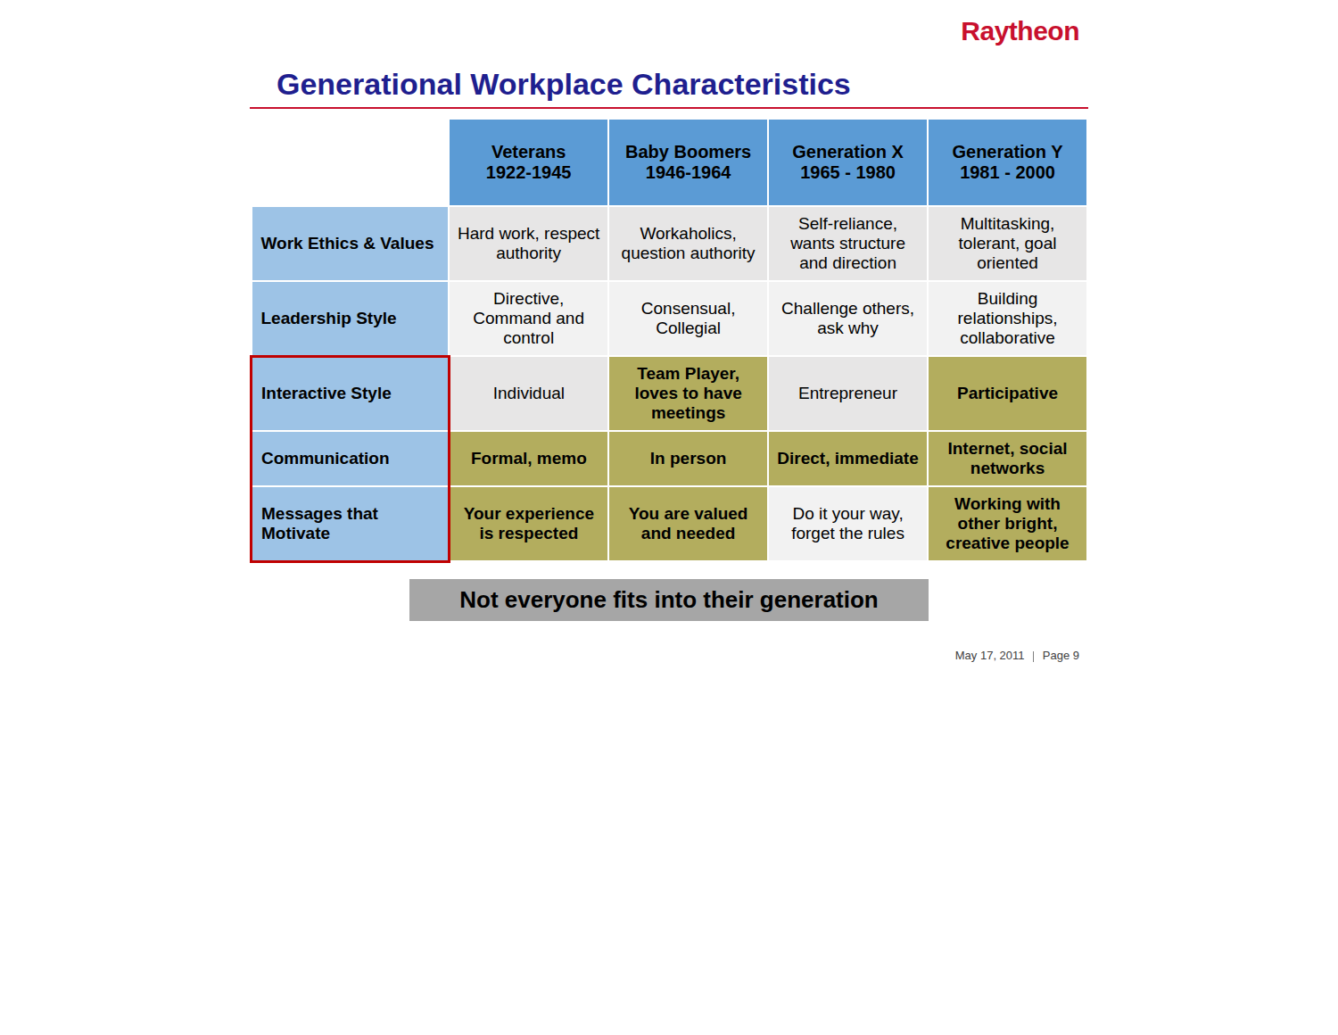Raytheon
Generational Workplace Characteristics
| | Veterans 1922-1945 | Baby Boomers 1946-1964 | Generation X 1965 - 1980 | Generation Y 1981 - 2000 |
| --- | --- | --- | --- | --- |
| Work Ethics & Values | Hard work, respect authority | Workaholics, question authority | Self-reliance, wants structure and direction | Multitasking, tolerant, goal oriented |
| Leadership Style | Directive, Command and control | Consensual, Collegial | Challenge others, ask why | Building relationships, collaborative |
| Interactive Style | Individual | Team Player, loves to have meetings | Entrepreneur | Participative |
| Communication | Formal, memo | In person | Direct, immediate | Internet, social networks |
| Messages that Motivate | Your experience is respected | You are valued and needed | Do it your way, forget the rules | Working with other bright, creative people |
Not everyone fits into their generation
May 17, 2011 Page 9